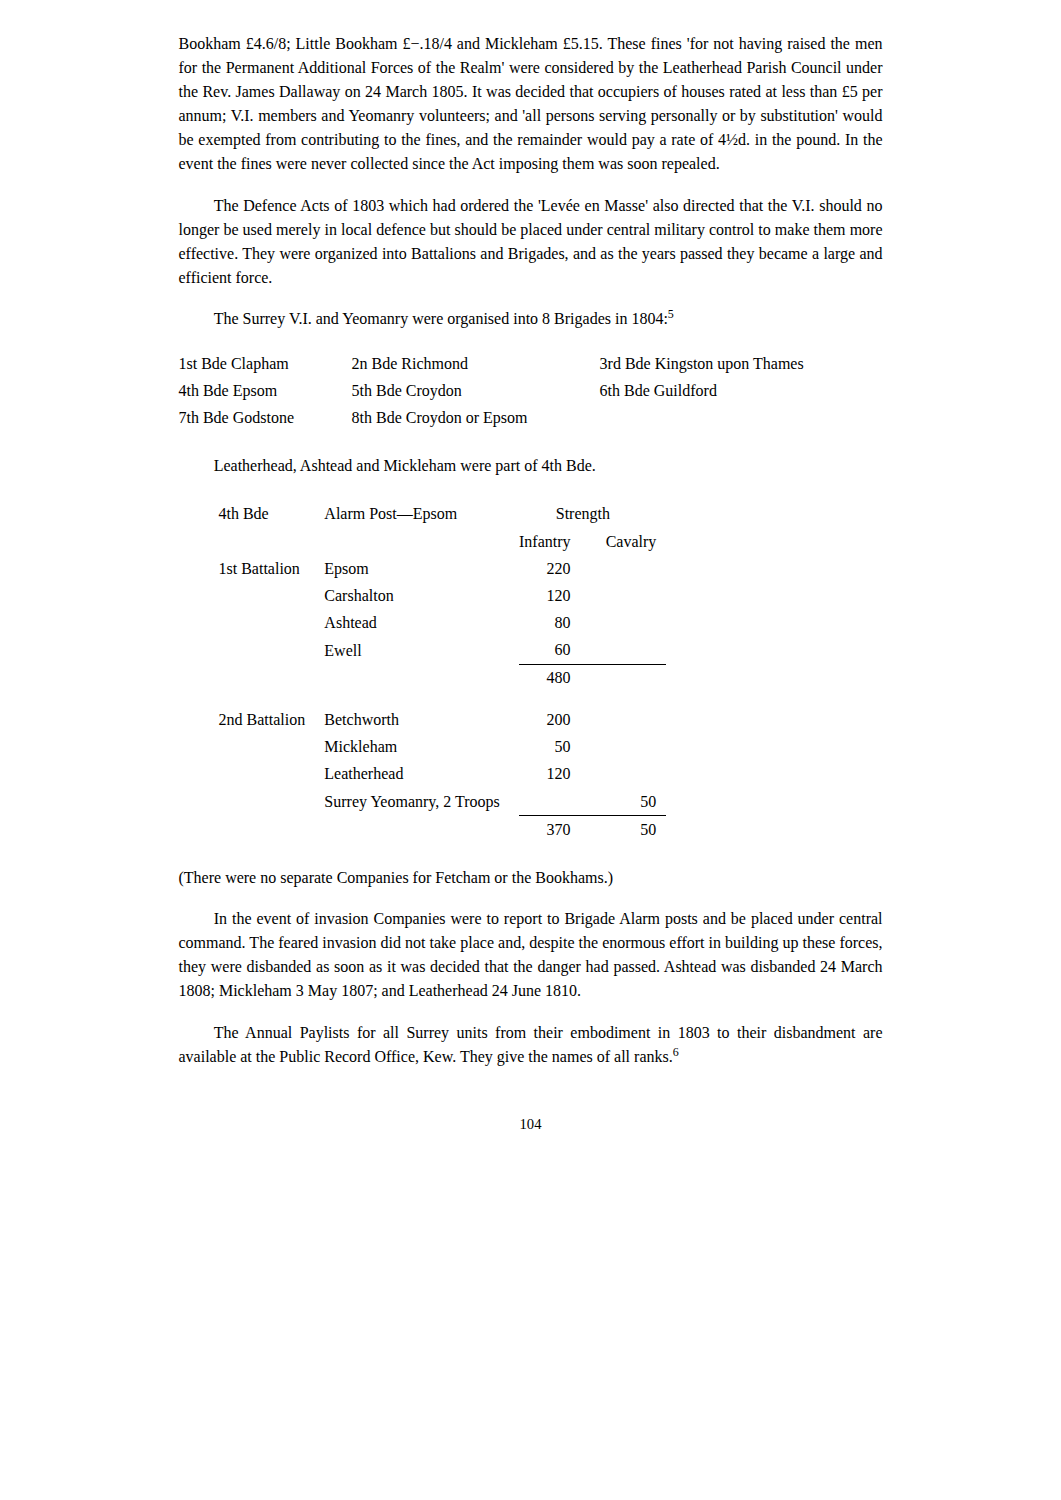Bookham £4.6/8; Little Bookham £−.18/4 and Mickleham £5.15. These fines 'for not having raised the men for the Permanent Additional Forces of the Realm' were considered by the Leatherhead Parish Council under the Rev. James Dallaway on 24 March 1805. It was decided that occupiers of houses rated at less than £5 per annum; V.I. members and Yeomanry volunteers; and 'all persons serving personally or by substitution' would be exempted from contributing to the fines, and the remainder would pay a rate of 4½d. in the pound. In the event the fines were never collected since the Act imposing them was soon repealed.
The Defence Acts of 1803 which had ordered the 'Levée en Masse' also directed that the V.I. should no longer be used merely in local defence but should be placed under central military control to make them more effective. They were organized into Battalions and Brigades, and as the years passed they became a large and efficient force.
The Surrey V.I. and Yeomanry were organised into 8 Brigades in 1804:5
| 1st Bde Clapham | 2n Bde Richmond | 3rd Bde Kingston upon Thames |
| 4th Bde Epsom | 5th Bde Croydon | 6th Bde Guildford |
| 7th Bde Godstone | 8th Bde Croydon or Epsom | |
Leatherhead, Ashtead and Mickleham were part of 4th Bde.
| 4th Bde | Alarm Post—Epsom | Strength |
| --- | --- | --- |
| | | Infantry | Cavalry |
| 1st Battalion | Epsom | 220 | |
| | Carshalton | 120 | |
| | Ashtead | 80 | |
| | Ewell | 60 | |
| | | 480 | |
| 2nd Battalion | Betchworth | 200 | |
| | Mickleham | 50 | |
| | Leatherhead | 120 | |
| | Surrey Yeomanry, 2 Troops | | 50 |
| | | 370 | 50 |
(There were no separate Companies for Fetcham or the Bookhams.)
In the event of invasion Companies were to report to Brigade Alarm posts and be placed under central command. The feared invasion did not take place and, despite the enormous effort in building up these forces, they were disbanded as soon as it was decided that the danger had passed. Ashtead was disbanded 24 March 1808; Mickleham 3 May 1807; and Leatherhead 24 June 1810.
The Annual Paylists for all Surrey units from their embodiment in 1803 to their disbandment are available at the Public Record Office, Kew. They give the names of all ranks.6
104